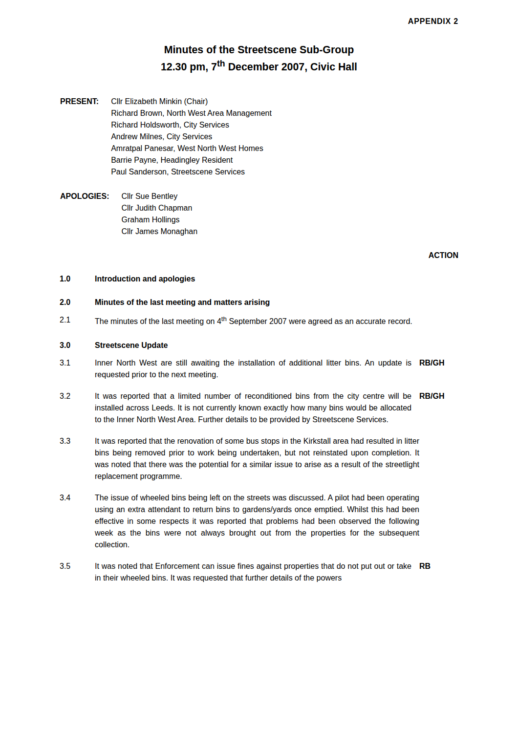APPENDIX 2
Minutes of the Streetscene Sub-Group
12.30 pm, 7th December 2007, Civic Hall
| PRESENT: | Cllr Elizabeth Minkin (Chair) Richard Brown, North West Area Management Richard Holdsworth, City Services Andrew Milnes, City Services Amratpal Panesar, West North West Homes Barrie Payne, Headingley Resident Paul Sanderson, Streetscene Services |
| APOLOGIES: | Cllr Sue Bentley Cllr Judith Chapman Graham Hollings Cllr James Monaghan |
ACTION
1.0 Introduction and apologies
2.0 Minutes of the last meeting and matters arising
2.1
The minutes of the last meeting on 4th September 2007 were agreed as an accurate record.
3.0 Streetscene Update
3.1
Inner North West are still awaiting the installation of additional litter bins. An update is requested prior to the next meeting.
RB/GH
3.2
It was reported that a limited number of reconditioned bins from the city centre will be installed across Leeds. It is not currently known exactly how many bins would be allocated to the Inner North West Area. Further details to be provided by Streetscene Services.
RB/GH
3.3
It was reported that the renovation of some bus stops in the Kirkstall area had resulted in litter bins being removed prior to work being undertaken, but not reinstated upon completion. It was noted that there was the potential for a similar issue to arise as a result of the streetlight replacement programme.
3.4
The issue of wheeled bins being left on the streets was discussed. A pilot had been operating using an extra attendant to return bins to gardens/yards once emptied. Whilst this had been effective in some respects it was reported that problems had been observed the following week as the bins were not always brought out from the properties for the subsequent collection.
3.5
It was noted that Enforcement can issue fines against properties that do not put out or take in their wheeled bins. It was requested that further details of the powers
RB